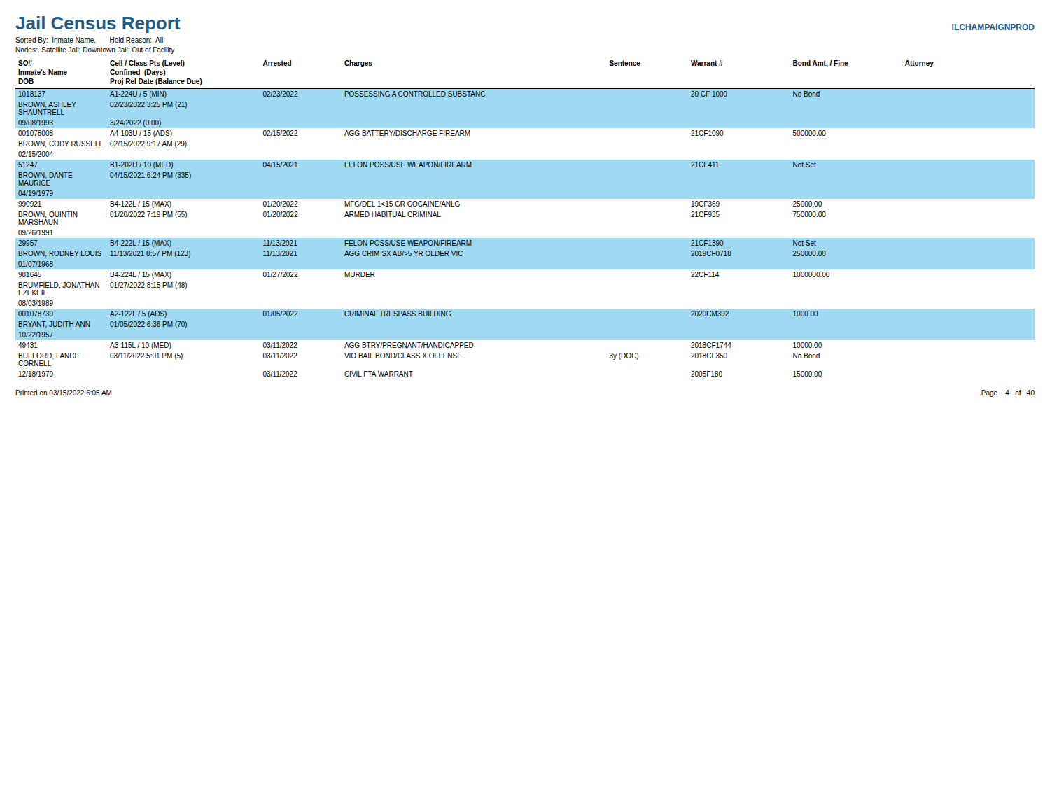Jail Census Report ILCHAMPAIGNPROD
Sorted By: Inmate Name, Hold Reason: All
Nodes: Satellite Jail; Downtown Jail; Out of Facility
| SO# | Cell / Class Pts (Level) | Arrested | Charges | Sentence | Warrant # | Bond Amt. / Fine | Attorney |
| --- | --- | --- | --- | --- | --- | --- | --- |
| Inmate's Name | Confined (Days) | | | | | | |
| DOB | Proj Rel Date (Balance Due) | | | | | | |
| 1018137 | A1-224U / 5 (MIN) | 02/23/2022 | POSSESSING A CONTROLLED SUBSTANC | | 20 CF 1009 | No Bond | |
| BROWN, ASHLEY SHAUNTRELL | 02/23/2022 3:25 PM (21) | | | | | | |
| 09/08/1993 | 3/24/2022 (0.00) | | | | | | |
| 001078008 | A4-103U / 15 (ADS) | 02/15/2022 | AGG BATTERY/DISCHARGE FIREARM | | 21CF1090 | 500000.00 | |
| BROWN, CODY RUSSELL | 02/15/2022 9:17 AM (29) | | | | | | |
| 02/15/2004 | | | | | | | |
| 51247 | B1-202U / 10 (MED) | 04/15/2021 | FELON POSS/USE WEAPON/FIREARM | | 21CF411 | Not Set | |
| BROWN, DANTE MAURICE | 04/15/2021 6:24 PM (335) | | | | | | |
| 04/19/1979 | | | | | | | |
| 990921 | B4-122L / 15 (MAX) | 01/20/2022 | MFG/DEL 1<15 GR COCAINE/ANLG | | 19CF369 | 25000.00 | |
| BROWN, QUINTIN MARSHAUN | 01/20/2022 7:19 PM (55) | 01/20/2022 | ARMED HABITUAL CRIMINAL | | 21CF935 | 750000.00 | |
| 09/26/1991 | | | | | | | |
| 29957 | B4-222L / 15 (MAX) | 11/13/2021 | FELON POSS/USE WEAPON/FIREARM | | 21CF1390 | Not Set | |
| BROWN, RODNEY LOUIS | 11/13/2021 8:57 PM (123) | 11/13/2021 | AGG CRIM SX AB/>5 YR OLDER VIC | | 2019CF0718 | 250000.00 | |
| 01/07/1968 | | | | | | | |
| 981645 | B4-224L / 15 (MAX) | 01/27/2022 | MURDER | | 22CF114 | 1000000.00 | |
| BRUMFIELD, JONATHAN EZEKEIL | 01/27/2022 8:15 PM (48) | | | | | | |
| 08/03/1989 | | | | | | | |
| 001078739 | A2-122L / 5 (ADS) | 01/05/2022 | CRIMINAL TRESPASS BUILDING | | 2020CM392 | 1000.00 | |
| BRYANT, JUDITH ANN | 01/05/2022 6:36 PM (70) | | | | | | |
| 10/22/1957 | | | | | | | |
| 49431 | A3-115L / 10 (MED) | 03/11/2022 | AGG BTRY/PREGNANT/HANDICAPPED | | 2018CF1744 | 10000.00 | |
| BUFFORD, LANCE CORNELL | 03/11/2022 5:01 PM (5) | 03/11/2022 | VIO BAIL BOND/CLASS X OFFENSE | 3y (DOC) | 2018CF350 | No Bond | |
| 12/18/1979 | | 03/11/2022 | CIVIL FTA WARRANT | | 2005F180 | 15000.00 | |
Printed on 03/15/2022 6:05 AM Page 4 of 40